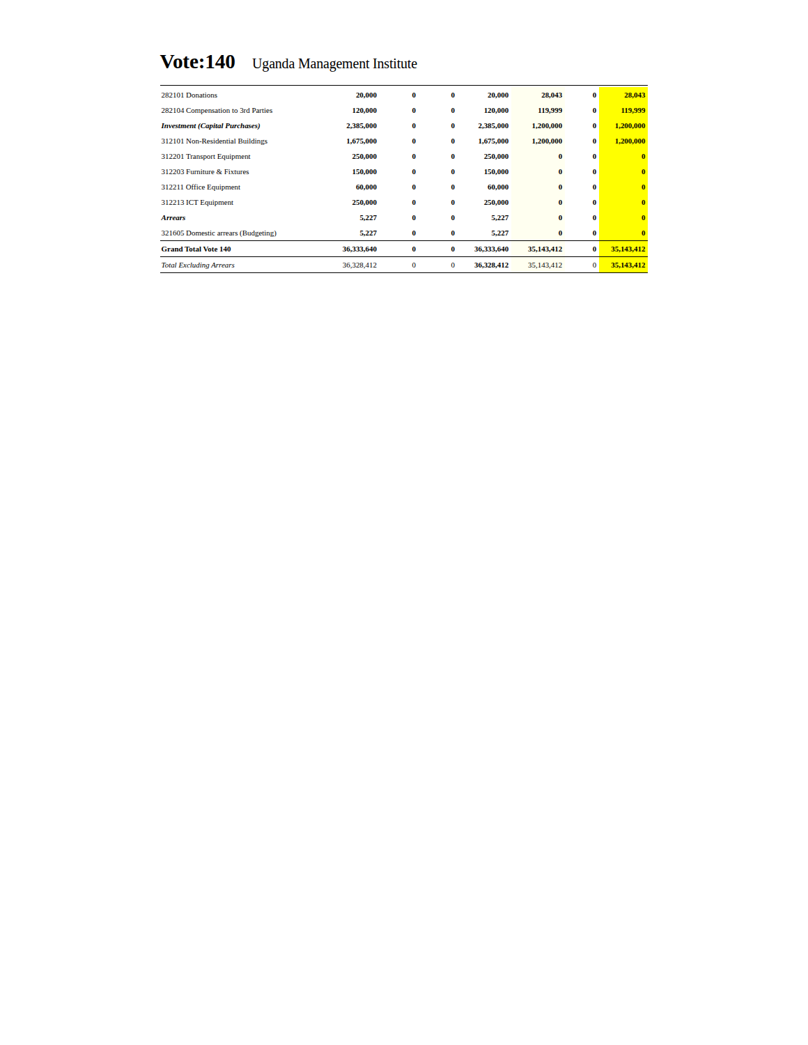Vote:140 Uganda Management Institute
| 282101 Donations | 20,000 | 0 | 0 | 20,000 | 28,043 | 0 | 28,043 |
| 282104 Compensation to 3rd Parties | 120,000 | 0 | 0 | 120,000 | 119,999 | 0 | 119,999 |
| Investment (Capital Purchases) | 2,385,000 | 0 | 0 | 2,385,000 | 1,200,000 | 0 | 1,200,000 |
| 312101 Non-Residential Buildings | 1,675,000 | 0 | 0 | 1,675,000 | 1,200,000 | 0 | 1,200,000 |
| 312201 Transport Equipment | 250,000 | 0 | 0 | 250,000 | 0 | 0 | 0 |
| 312203 Furniture & Fixtures | 150,000 | 0 | 0 | 150,000 | 0 | 0 | 0 |
| 312211 Office Equipment | 60,000 | 0 | 0 | 60,000 | 0 | 0 | 0 |
| 312213 ICT Equipment | 250,000 | 0 | 0 | 250,000 | 0 | 0 | 0 |
| Arrears | 5,227 | 0 | 0 | 5,227 | 0 | 0 | 0 |
| 321605 Domestic arrears (Budgeting) | 5,227 | 0 | 0 | 5,227 | 0 | 0 | 0 |
| Grand Total Vote 140 | 36,333,640 | 0 | 0 | 36,333,640 | 35,143,412 | 0 | 35,143,412 |
| Total Excluding Arrears | 36,328,412 | 0 | 0 | 36,328,412 | 35,143,412 | 0 | 35,143,412 |